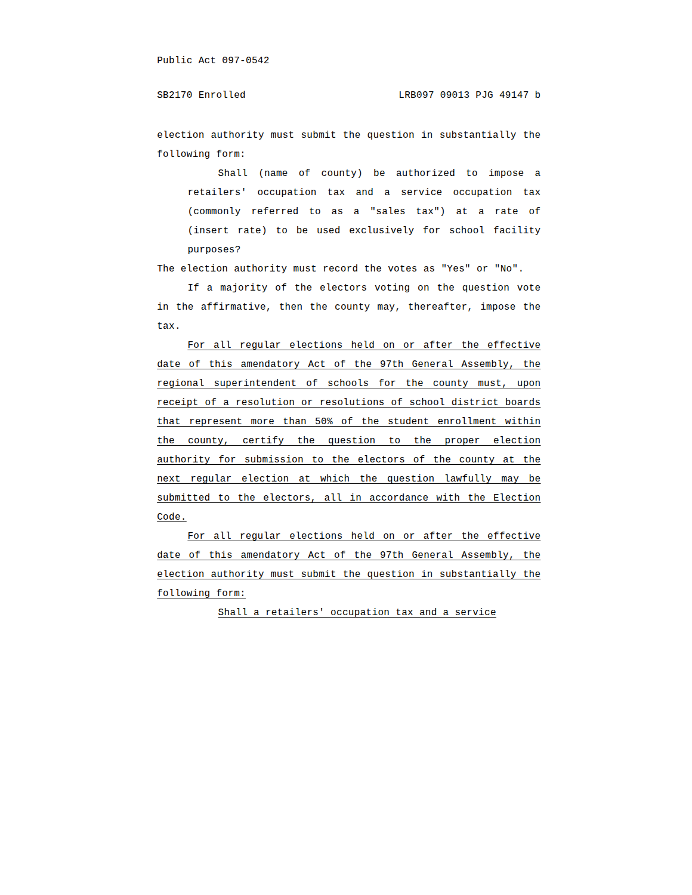Public Act 097-0542
SB2170 Enrolled LRB097 09013 PJG 49147 b
election authority must submit the question in substantially the following form:
Shall (name of county) be authorized to impose a retailers' occupation tax and a service occupation tax (commonly referred to as a "sales tax") at a rate of (insert rate) to be used exclusively for school facility purposes?
The election authority must record the votes as "Yes" or "No".
If a majority of the electors voting on the question vote in the affirmative, then the county may, thereafter, impose the tax.
For all regular elections held on or after the effective date of this amendatory Act of the 97th General Assembly, the regional superintendent of schools for the county must, upon receipt of a resolution or resolutions of school district boards that represent more than 50% of the student enrollment within the county, certify the question to the proper election authority for submission to the electors of the county at the next regular election at which the question lawfully may be submitted to the electors, all in accordance with the Election Code.
For all regular elections held on or after the effective date of this amendatory Act of the 97th General Assembly, the election authority must submit the question in substantially the following form:
Shall a retailers' occupation tax and a service